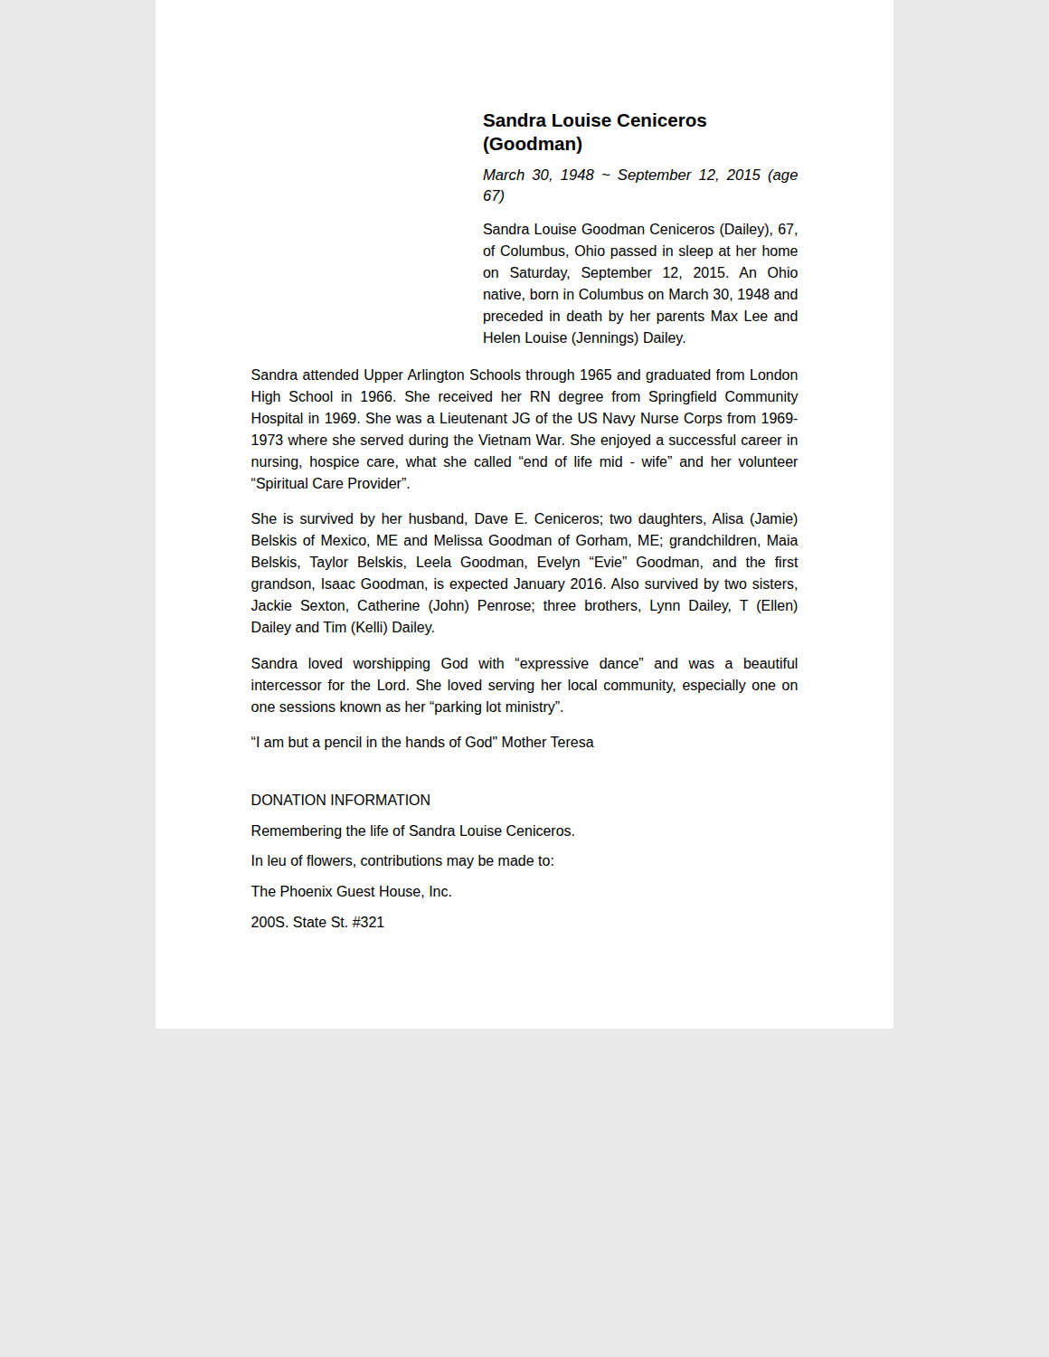Sandra Louise Ceniceros (Goodman)
March 30, 1948 ~ September 12, 2015 (age 67)
Sandra Louise Goodman Ceniceros (Dailey), 67, of Columbus, Ohio passed in sleep at her home on Saturday, September 12, 2015. An Ohio native, born in Columbus on March 30, 1948 and preceded in death by her parents Max Lee and Helen Louise (Jennings) Dailey.
Sandra attended Upper Arlington Schools through 1965 and graduated from London High School in 1966. She received her RN degree from Springfield Community Hospital in 1969. She was a Lieutenant JG of the US Navy Nurse Corps from 1969-1973 where she served during the Vietnam War. She enjoyed a successful career in nursing, hospice care, what she called “end of life mid - wife” and her volunteer “Spiritual Care Provider”.
She is survived by her husband, Dave E. Ceniceros; two daughters, Alisa (Jamie) Belskis of Mexico, ME and Melissa Goodman of Gorham, ME; grandchildren, Maia Belskis, Taylor Belskis, Leela Goodman, Evelyn “Evie” Goodman, and the first grandson, Isaac Goodman, is expected January 2016. Also survived by two sisters, Jackie Sexton, Catherine (John) Penrose; three brothers, Lynn Dailey, T (Ellen) Dailey and Tim (Kelli) Dailey.
Sandra loved worshipping God with “expressive dance” and was a beautiful intercessor for the Lord. She loved serving her local community, especially one on one sessions known as her “parking lot ministry”.
“I am but a pencil in the hands of God" Mother Teresa
DONATION INFORMATION
Remembering the life of Sandra Louise Ceniceros.
In leu of flowers, contributions may be made to:
The Phoenix Guest House, Inc.
200S. State St. #321